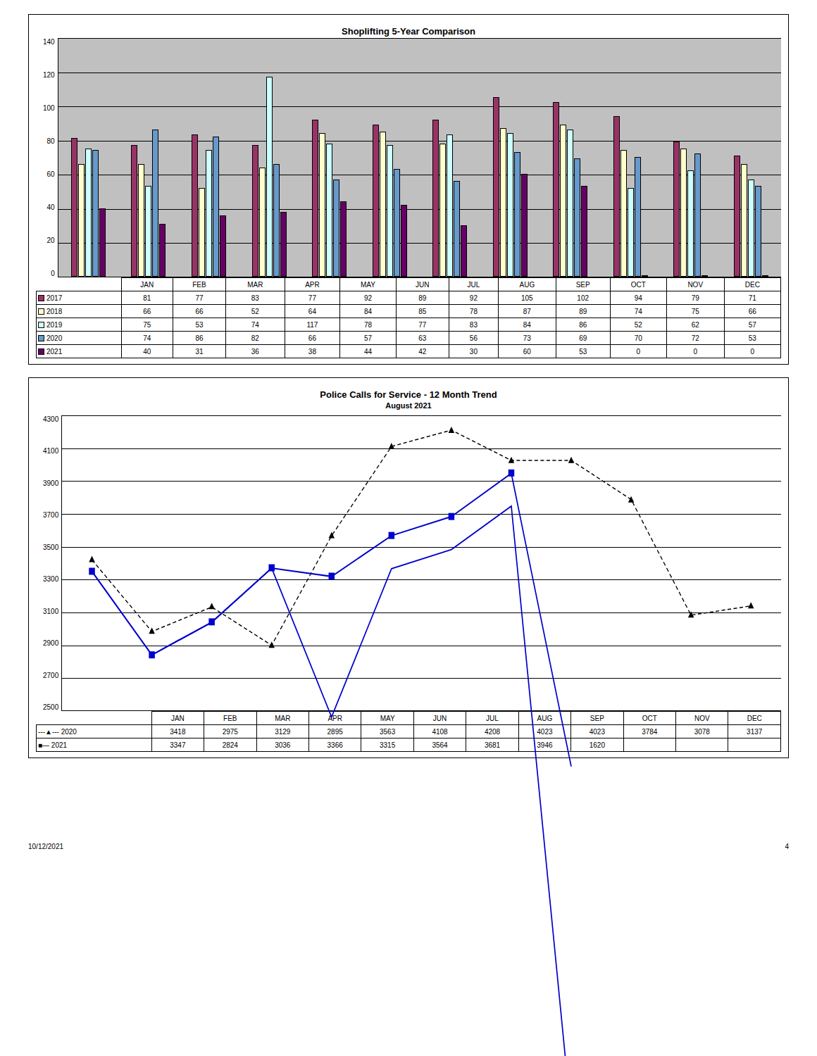Shoplifting 5-Year Comparison
14012010080 6040200
| | JAN | FEB | MAR | APR | MAY | JUN | JUL | AUG | SEP | OCT | NOV | DEC |
| --- | --- | --- | --- | --- | --- | --- | --- | --- | --- | --- | --- | --- |
| 2017 | 81 | 77 | 83 | 77 | 92 | 89 | 92 | 105 | 102 | 94 | 79 | 71 |
| 2018 | 66 | 66 | 52 | 64 | 84 | 85 | 78 | 87 | 89 | 74 | 75 | 66 |
| 2019 | 75 | 53 | 74 | 117 | 78 | 77 | 83 | 84 | 86 | 52 | 62 | 57 |
| 2020 | 74 | 86 | 82 | 66 | 57 | 63 | 56 | 73 | 69 | 70 | 72 | 53 |
| 2021 | 40 | 31 | 36 | 38 | 44 | 42 | 30 | 60 | 53 | 0 | 0 | 0 |
Police Calls for Service - 12 Month Trend
August 2021
43004100390037003500 33003100290027002500
| | JAN | FEB | MAR | APR | MAY | JUN | JUL | AUG | SEP | OCT | NOV | DEC |
| --- | --- | --- | --- | --- | --- | --- | --- | --- | --- | --- | --- | --- |
| ---▲--- 2020 | 3418 | 2975 | 3129 | 2895 | 3563 | 4108 | 4208 | 4023 | 4023 | 3784 | 3078 | 3137 |
| ■— 2021 | 3347 | 2824 | 3036 | 3366 | 3315 | 3564 | 3681 | 3946 | 1620 | | | |
10/12/2021 4